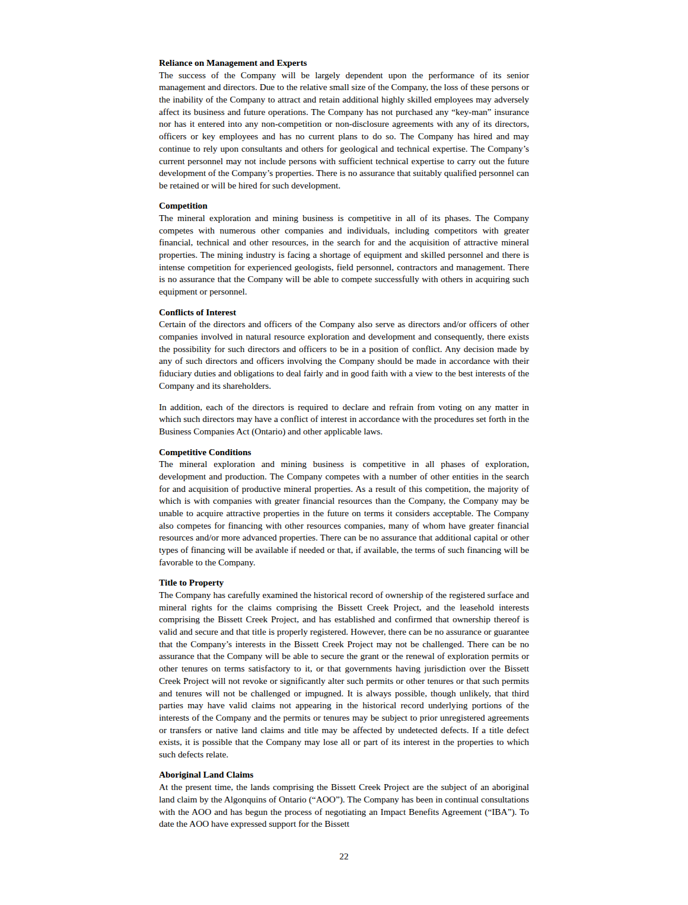Reliance on Management and Experts
The success of the Company will be largely dependent upon the performance of its senior management and directors. Due to the relative small size of the Company, the loss of these persons or the inability of the Company to attract and retain additional highly skilled employees may adversely affect its business and future operations. The Company has not purchased any “key-man” insurance nor has it entered into any non-competition or non-disclosure agreements with any of its directors, officers or key employees and has no current plans to do so. The Company has hired and may continue to rely upon consultants and others for geological and technical expertise. The Company’s current personnel may not include persons with sufficient technical expertise to carry out the future development of the Company’s properties. There is no assurance that suitably qualified personnel can be retained or will be hired for such development.
Competition
The mineral exploration and mining business is competitive in all of its phases. The Company competes with numerous other companies and individuals, including competitors with greater financial, technical and other resources, in the search for and the acquisition of attractive mineral properties. The mining industry is facing a shortage of equipment and skilled personnel and there is intense competition for experienced geologists, field personnel, contractors and management. There is no assurance that the Company will be able to compete successfully with others in acquiring such equipment or personnel.
Conflicts of Interest
Certain of the directors and officers of the Company also serve as directors and/or officers of other companies involved in natural resource exploration and development and consequently, there exists the possibility for such directors and officers to be in a position of conflict. Any decision made by any of such directors and officers involving the Company should be made in accordance with their fiduciary duties and obligations to deal fairly and in good faith with a view to the best interests of the Company and its shareholders.
In addition, each of the directors is required to declare and refrain from voting on any matter in which such directors may have a conflict of interest in accordance with the procedures set forth in the Business Companies Act (Ontario) and other applicable laws.
Competitive Conditions
The mineral exploration and mining business is competitive in all phases of exploration, development and production. The Company competes with a number of other entities in the search for and acquisition of productive mineral properties. As a result of this competition, the majority of which is with companies with greater financial resources than the Company, the Company may be unable to acquire attractive properties in the future on terms it considers acceptable. The Company also competes for financing with other resources companies, many of whom have greater financial resources and/or more advanced properties. There can be no assurance that additional capital or other types of financing will be available if needed or that, if available, the terms of such financing will be favorable to the Company.
Title to Property
The Company has carefully examined the historical record of ownership of the registered surface and mineral rights for the claims comprising the Bissett Creek Project, and the leasehold interests comprising the Bissett Creek Project, and has established and confirmed that ownership thereof is valid and secure and that title is properly registered. However, there can be no assurance or guarantee that the Company’s interests in the Bissett Creek Project may not be challenged. There can be no assurance that the Company will be able to secure the grant or the renewal of exploration permits or other tenures on terms satisfactory to it, or that governments having jurisdiction over the Bissett Creek Project will not revoke or significantly alter such permits or other tenures or that such permits and tenures will not be challenged or impugned. It is always possible, though unlikely, that third parties may have valid claims not appearing in the historical record underlying portions of the interests of the Company and the permits or tenures may be subject to prior unregistered agreements or transfers or native land claims and title may be affected by undetected defects. If a title defect exists, it is possible that the Company may lose all or part of its interest in the properties to which such defects relate.
Aboriginal Land Claims
At the present time, the lands comprising the Bissett Creek Project are the subject of an aboriginal land claim by the Algonquins of Ontario (“AOO”). The Company has been in continual consultations with the AOO and has begun the process of negotiating an Impact Benefits Agreement (“IBA”). To date the AOO have expressed support for the Bissett
22